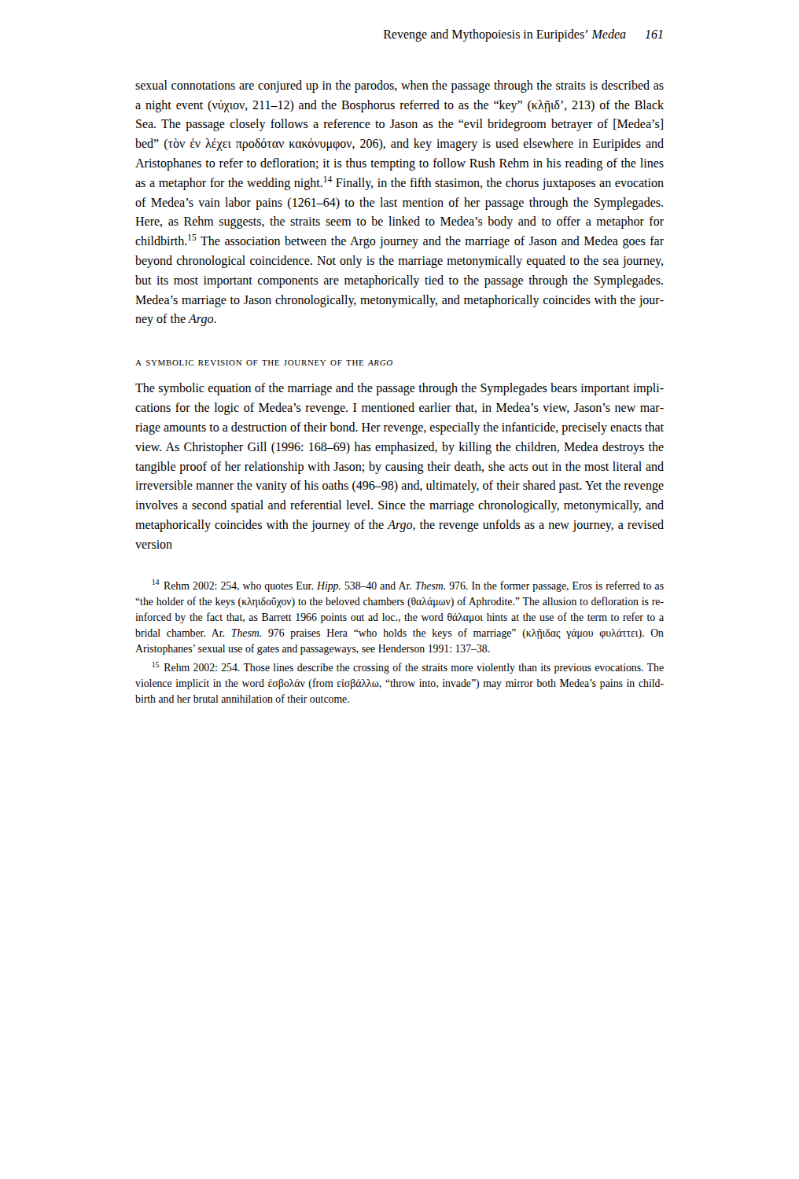Revenge and Mythopoiesis in Euripides’ Medea161
sexual connotations are conjured up in the parodos, when the passage through the straits is described as a night event (νύχιον, 211–12) and the Bosphorus referred to as the “key” (κλῇιδ’, 213) of the Black Sea. The passage closely follows a reference to Jason as the “evil bridegroom betrayer of [Medea’s] bed” (τὸν ἐν λέχει προδόταν κακόνυμφον, 206), and key imagery is used elsewhere in Euripides and Aristophanes to refer to defloration; it is thus tempting to follow Rush Rehm in his reading of the lines as a metaphor for the wedding night.14 Finally, in the fifth stasimon, the chorus juxtaposes an evocation of Medea’s vain labor pains (1261–64) to the last mention of her passage through the Symplegades. Here, as Rehm suggests, the straits seem to be linked to Medea’s body and to offer a metaphor for childbirth.15 The association between the Argo journey and the marriage of Jason and Medea goes far beyond chronological coincidence. Not only is the marriage metonymically equated to the sea journey, but its most important components are metaphorically tied to the passage through the Symplegades. Medea’s marriage to Jason chronologically, metonymically, and metaphorically coincides with the journey of the Argo.
A Symbolic Revision of the Journey of the Argo
The symbolic equation of the marriage and the passage through the Symplegades bears important implications for the logic of Medea’s revenge. I mentioned earlier that, in Medea’s view, Jason’s new marriage amounts to a destruction of their bond. Her revenge, especially the infanticide, precisely enacts that view. As Christopher Gill (1996: 168–69) has emphasized, by killing the children, Medea destroys the tangible proof of her relationship with Jason; by causing their death, she acts out in the most literal and irreversible manner the vanity of his oaths (496–98) and, ultimately, of their shared past. Yet the revenge involves a second spatial and referential level. Since the marriage chronologically, metonymically, and metaphorically coincides with the journey of the Argo, the revenge unfolds as a new journey, a revised version
14 Rehm 2002: 254, who quotes Eur. Hipp. 538–40 and Ar. Thesm. 976. In the former passage, Eros is referred to as “the holder of the keys (κληιδοῦχον) to the beloved chambers (θαλάμων) of Aphrodite.” The allusion to defloration is reinforced by the fact that, as Barrett 1966 points out ad loc., the word θάλαμοι hints at the use of the term to refer to a bridal chamber. Ar. Thesm. 976 praises Hera “who holds the keys of marriage” (κλῇιδας γάμου φυλάττει). On Aristophanes’ sexual use of gates and passageways, see Henderson 1991: 137–38.
15 Rehm 2002: 254. Those lines describe the crossing of the straits more violently than its previous evocations. The violence implicit in the word ἐσβολάν (from εἰσβάλλω, “throw into, invade”) may mirror both Medea’s pains in childbirth and her brutal annihilation of their outcome.